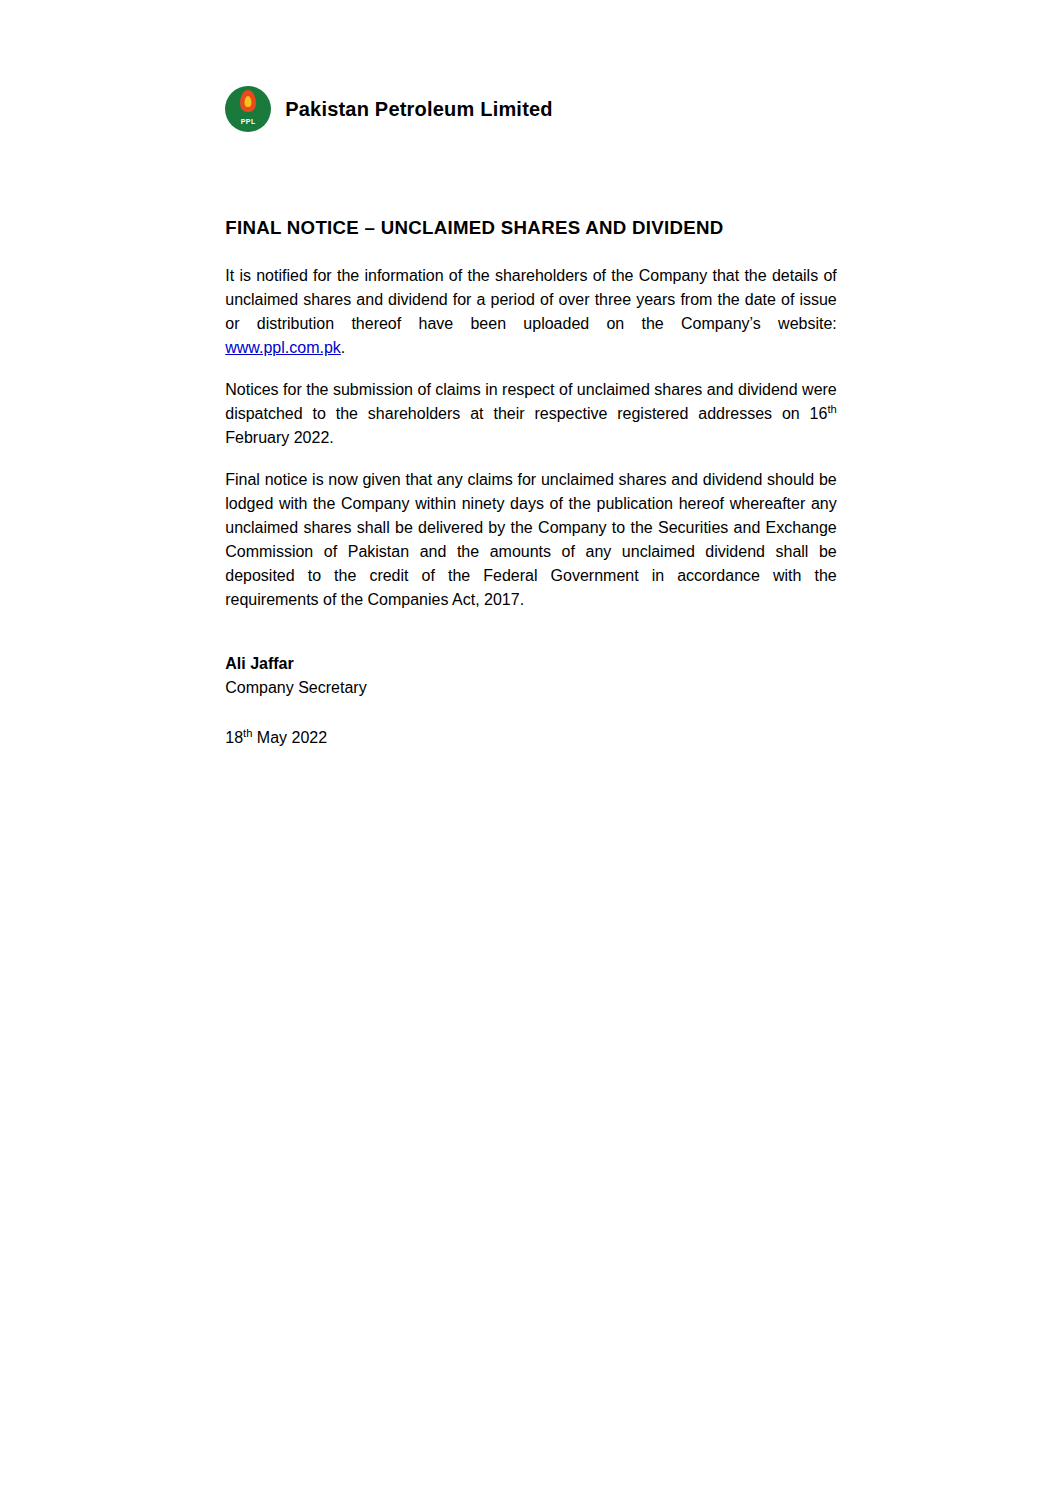PPL
Pakistan Petroleum Limited
FINAL NOTICE – UNCLAIMED SHARES AND DIVIDEND
It is notified for the information of the shareholders of the Company that the details of unclaimed shares and dividend for a period of over three years from the date of issue or distribution thereof have been uploaded on the Company’s website: www.ppl.com.pk.
Notices for the submission of claims in respect of unclaimed shares and dividend were dispatched to the shareholders at their respective registered addresses on 16th February 2022.
Final notice is now given that any claims for unclaimed shares and dividend should be lodged with the Company within ninety days of the publication hereof whereafter any unclaimed shares shall be delivered by the Company to the Securities and Exchange Commission of Pakistan and the amounts of any unclaimed dividend shall be deposited to the credit of the Federal Government in accordance with the requirements of the Companies Act, 2017.
Ali Jaffar
Company Secretary
18th May 2022